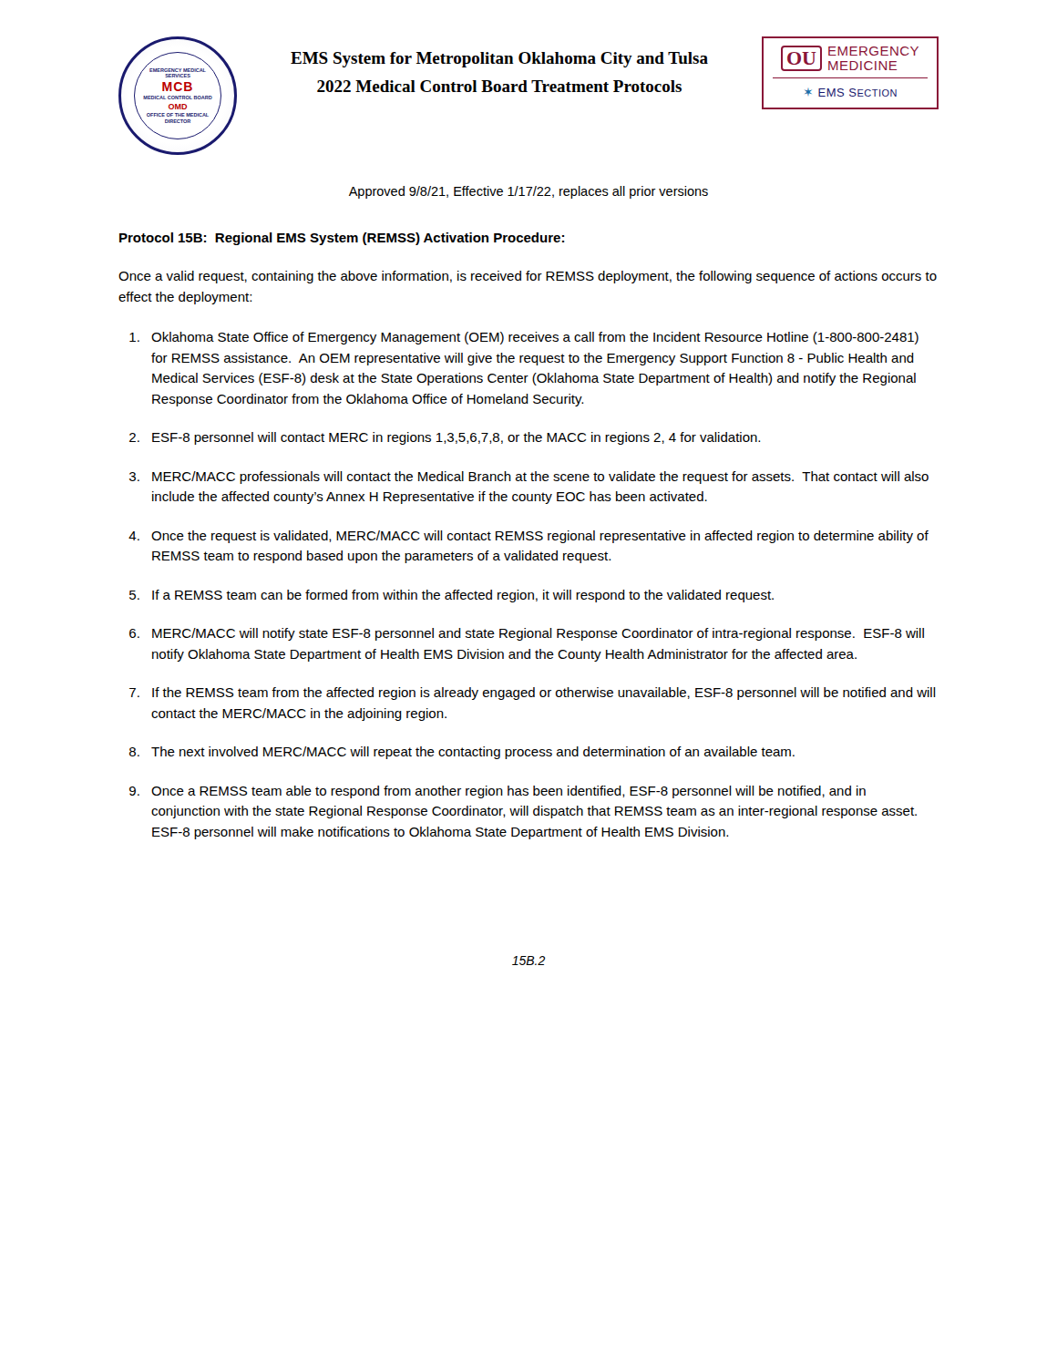Emergency Medical Services
MCB
Medical Control Board
OMD
Office of the Medical Director
EMS System for Metropolitan Oklahoma City and Tulsa
2022 Medical Control Board Treatment Protocols
OU EMERGENCY
MEDICINE
✶ EMS SECTION
Approved 9/8/21, Effective 1/17/22, replaces all prior versions
Protocol 15B: Regional EMS System (REMSS) Activation Procedure:
Once a valid request, containing the above information, is received for REMSS deployment, the following sequence of actions occurs to effect the deployment:
Oklahoma State Office of Emergency Management (OEM) receives a call from the Incident Resource Hotline (1-800-800-2481) for REMSS assistance. An OEM representative will give the request to the Emergency Support Function 8 - Public Health and Medical Services (ESF-8) desk at the State Operations Center (Oklahoma State Department of Health) and notify the Regional Response Coordinator from the Oklahoma Office of Homeland Security.
ESF-8 personnel will contact MERC in regions 1,3,5,6,7,8, or the MACC in regions 2, 4 for validation.
MERC/MACC professionals will contact the Medical Branch at the scene to validate the request for assets. That contact will also include the affected county’s Annex H Representative if the county EOC has been activated.
Once the request is validated, MERC/MACC will contact REMSS regional representative in affected region to determine ability of REMSS team to respond based upon the parameters of a validated request.
If a REMSS team can be formed from within the affected region, it will respond to the validated request.
MERC/MACC will notify state ESF-8 personnel and state Regional Response Coordinator of intra-regional response. ESF-8 will notify Oklahoma State Department of Health EMS Division and the County Health Administrator for the affected area.
If the REMSS team from the affected region is already engaged or otherwise unavailable, ESF-8 personnel will be notified and will contact the MERC/MACC in the adjoining region.
The next involved MERC/MACC will repeat the contacting process and determination of an available team.
Once a REMSS team able to respond from another region has been identified, ESF-8 personnel will be notified, and in conjunction with the state Regional Response Coordinator, will dispatch that REMSS team as an inter-regional response asset. ESF-8 personnel will make notifications to Oklahoma State Department of Health EMS Division.
15B.2